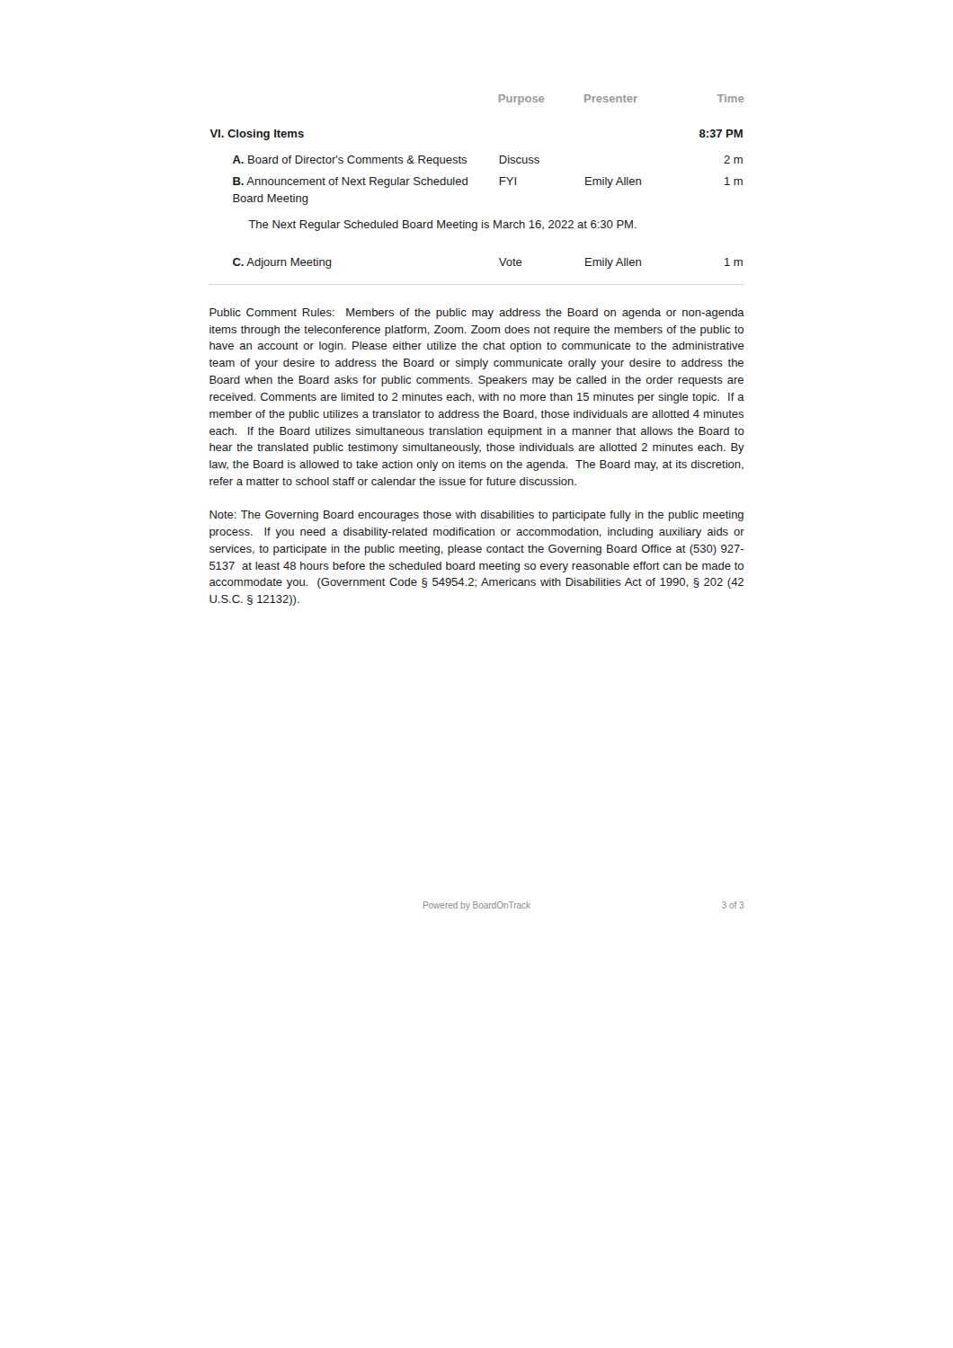| | Purpose | Presenter | Time |
| --- | --- | --- | --- |
| VI. Closing Items | | | 8:37 PM |
| A. Board of Director's Comments & Requests | Discuss | | 2 m |
| B. Announcement of Next Regular Scheduled Board Meeting | FYI | Emily Allen | 1 m |
| The Next Regular Scheduled Board Meeting is March 16, 2022 at 6:30 PM. |
| C. Adjourn Meeting | Vote | Emily Allen | 1 m |
Public Comment Rules: Members of the public may address the Board on agenda or non-agenda items through the teleconference platform, Zoom. Zoom does not require the members of the public to have an account or login. Please either utilize the chat option to communicate to the administrative team of your desire to address the Board or simply communicate orally your desire to address the Board when the Board asks for public comments. Speakers may be called in the order requests are received. Comments are limited to 2 minutes each, with no more than 15 minutes per single topic. If a member of the public utilizes a translator to address the Board, those individuals are allotted 4 minutes each. If the Board utilizes simultaneous translation equipment in a manner that allows the Board to hear the translated public testimony simultaneously, those individuals are allotted 2 minutes each. By law, the Board is allowed to take action only on items on the agenda. The Board may, at its discretion, refer a matter to school staff or calendar the issue for future discussion.
Note: The Governing Board encourages those with disabilities to participate fully in the public meeting process. If you need a disability-related modification or accommodation, including auxiliary aids or services, to participate in the public meeting, please contact the Governing Board Office at (530) 927-5137 at least 48 hours before the scheduled board meeting so every reasonable effort can be made to accommodate you. (Government Code § 54954.2; Americans with Disabilities Act of 1990, § 202 (42 U.S.C. § 12132)).
Powered by BoardOnTrack
3 of 3